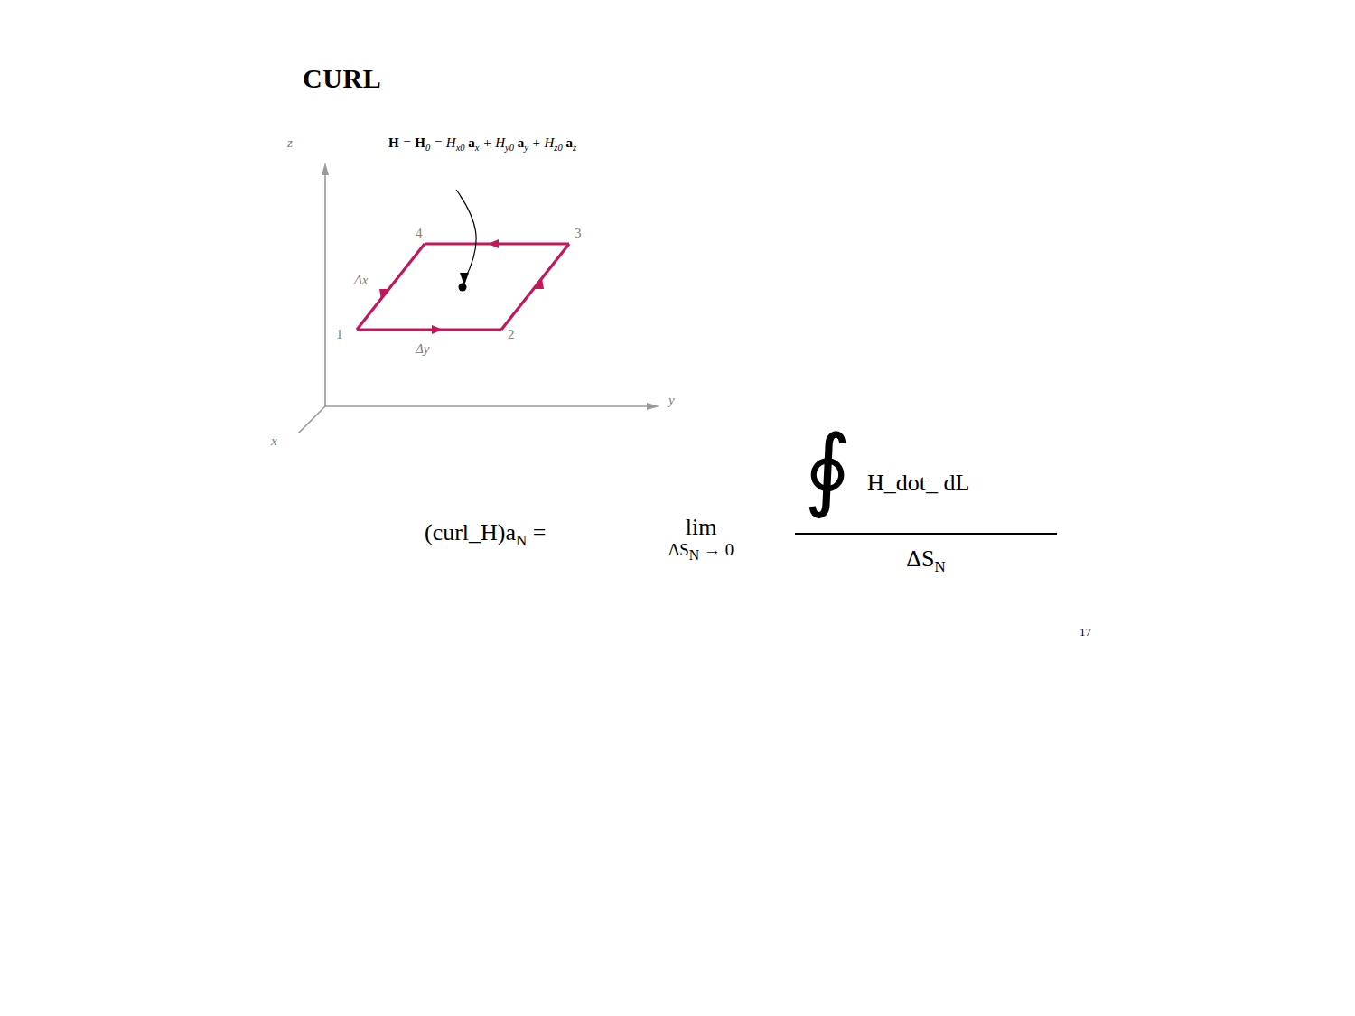CURL
H = H0 = Hx0 ax + Hy0 ay + Hz0 az
z y x 4 3 1 2 Δx Δy
(curl_H)aN =
lim
ΔSN → 0
∮ H_dot_ dL
ΔSN
17